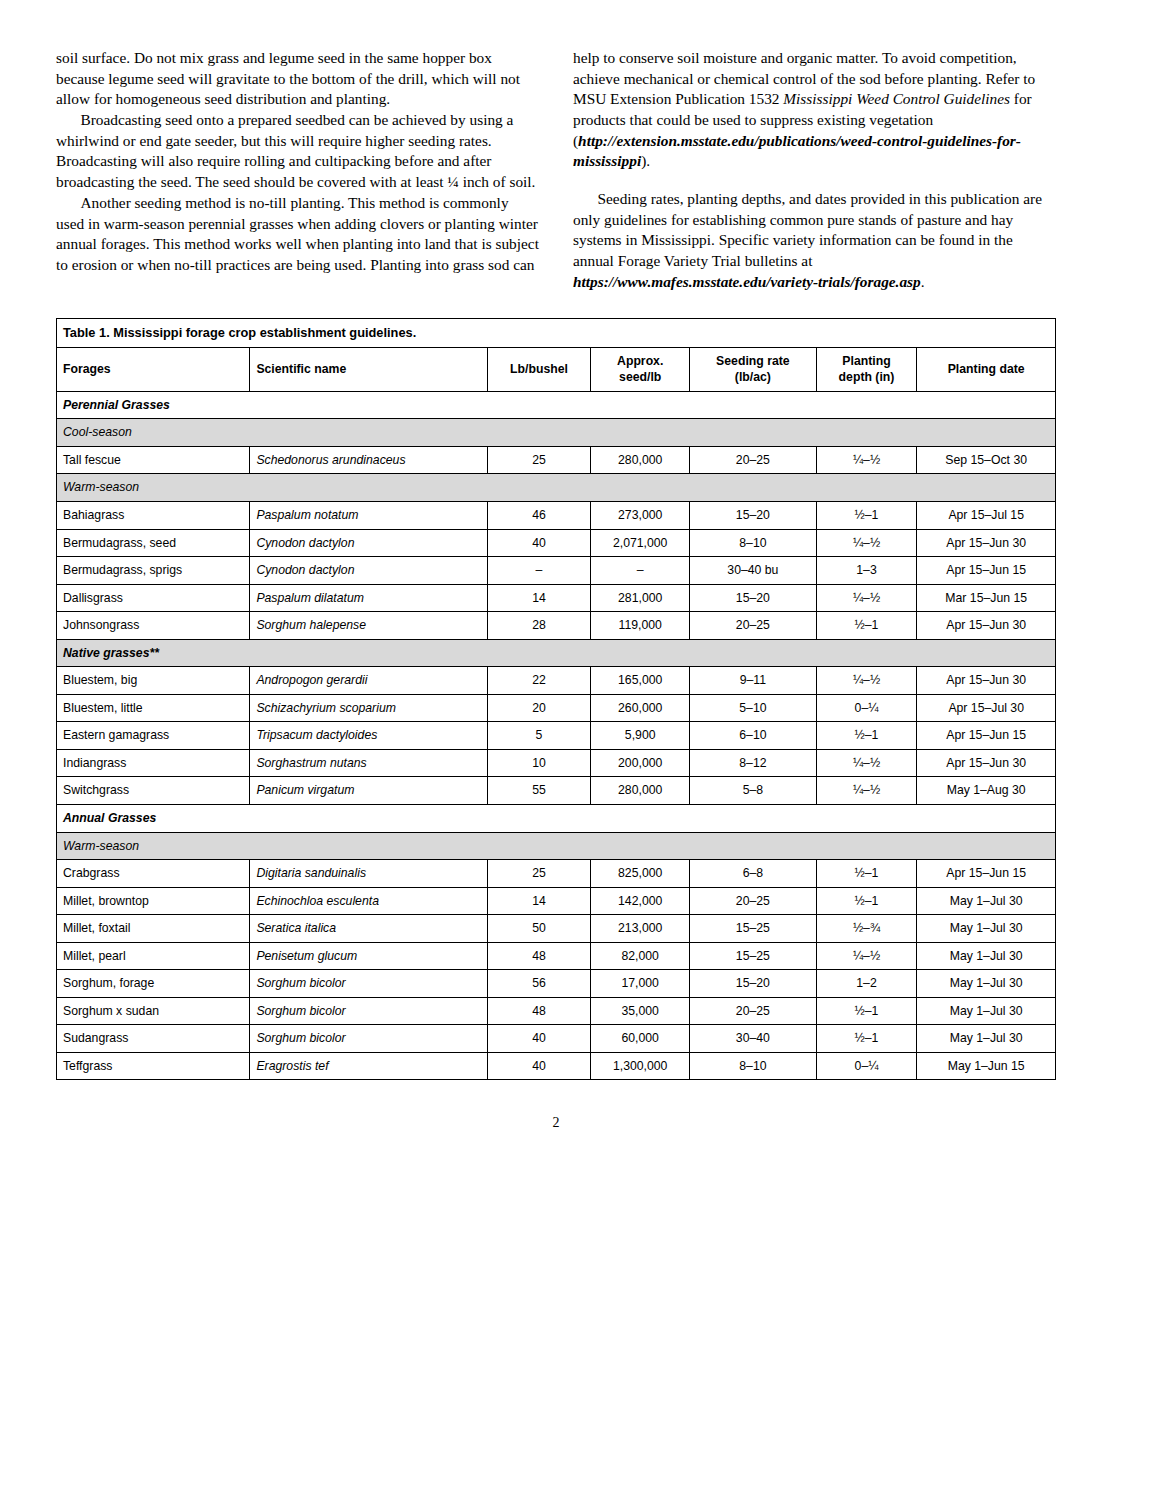soil surface. Do not mix grass and legume seed in the same hopper box because legume seed will gravitate to the bottom of the drill, which will not allow for homogeneous seed distribution and planting.
Broadcasting seed onto a prepared seedbed can be achieved by using a whirlwind or end gate seeder, but this will require higher seeding rates. Broadcasting will also require rolling and cultipacking before and after broadcasting the seed. The seed should be covered with at least ¼ inch of soil.
Another seeding method is no-till planting. This method is commonly used in warm-season perennial grasses when adding clovers or planting winter annual forages. This method works well when planting into land that is subject to erosion or when no-till practices are being used. Planting into grass sod can help to conserve soil moisture and organic matter. To avoid competition, achieve mechanical or chemical control of the sod before planting. Refer to MSU Extension Publication 1532 Mississippi Weed Control Guidelines for products that could be used to suppress existing vegetation (http://extension.msstate.edu/publications/weed-control-guidelines-for-mississippi).
Seeding rates, planting depths, and dates provided in this publication are only guidelines for establishing common pure stands of pasture and hay systems in Mississippi. Specific variety information can be found in the annual Forage Variety Trial bulletins at https://www.mafes.msstate.edu/variety-trials/forage.asp.
Table 1. Mississippi forage crop establishment guidelines.
| Forages | Scientific name | Lb/bushel | Approx. seed/lb | Seeding rate (lb/ac) | Planting depth (in) | Planting date |
| --- | --- | --- | --- | --- | --- | --- |
| Perennial Grasses |
| Cool-season |
| Tall fescue | Schedonorus arundinaceus | 25 | 280,000 | 20–25 | ¼–½ | Sep 15–Oct 30 |
| Warm-season |
| Bahiagrass | Paspalum notatum | 46 | 273,000 | 15–20 | ½–1 | Apr 15–Jul 15 |
| Bermudagrass, seed | Cynodon dactylon | 40 | 2,071,000 | 8–10 | ¼–½ | Apr 15–Jun 30 |
| Bermudagrass, sprigs | Cynodon dactylon | – | – | 30–40 bu | 1–3 | Apr 15–Jun 15 |
| Dallisgrass | Paspalum dilatatum | 14 | 281,000 | 15–20 | ¼–½ | Mar 15–Jun 15 |
| Johnsongrass | Sorghum halepense | 28 | 119,000 | 20–25 | ½–1 | Apr 15–Jun 30 |
| Native grasses** |
| Bluestem, big | Andropogon gerardii | 22 | 165,000 | 9–11 | ¼–½ | Apr 15–Jun 30 |
| Bluestem, little | Schizachyrium scoparium | 20 | 260,000 | 5–10 | 0–¼ | Apr 15–Jul 30 |
| Eastern gamagrass | Tripsacum dactyloides | 5 | 5,900 | 6–10 | ½–1 | Apr 15–Jun 15 |
| Indiangrass | Sorghastrum nutans | 10 | 200,000 | 8–12 | ¼–½ | Apr 15–Jun 30 |
| Switchgrass | Panicum virgatum | 55 | 280,000 | 5–8 | ¼–½ | May 1–Aug 30 |
| Annual Grasses |
| Warm-season |
| Crabgrass | Digitaria sanduinalis | 25 | 825,000 | 6–8 | ½–1 | Apr 15–Jun 15 |
| Millet, browntop | Echinochloa esculenta | 14 | 142,000 | 20–25 | ½–1 | May 1–Jul 30 |
| Millet, foxtail | Seratica italica | 50 | 213,000 | 15–25 | ½–¾ | May 1–Jul 30 |
| Millet, pearl | Penisetum glucum | 48 | 82,000 | 15–25 | ¼–½ | May 1–Jul 30 |
| Sorghum, forage | Sorghum bicolor | 56 | 17,000 | 15–20 | 1–2 | May 1–Jul 30 |
| Sorghum x sudan | Sorghum bicolor | 48 | 35,000 | 20–25 | ½–1 | May 1–Jul 30 |
| Sudangrass | Sorghum bicolor | 40 | 60,000 | 30–40 | ½–1 | May 1–Jul 30 |
| Teffgrass | Eragrostis tef | 40 | 1,300,000 | 8–10 | 0–¼ | May 1–Jun 15 |
2